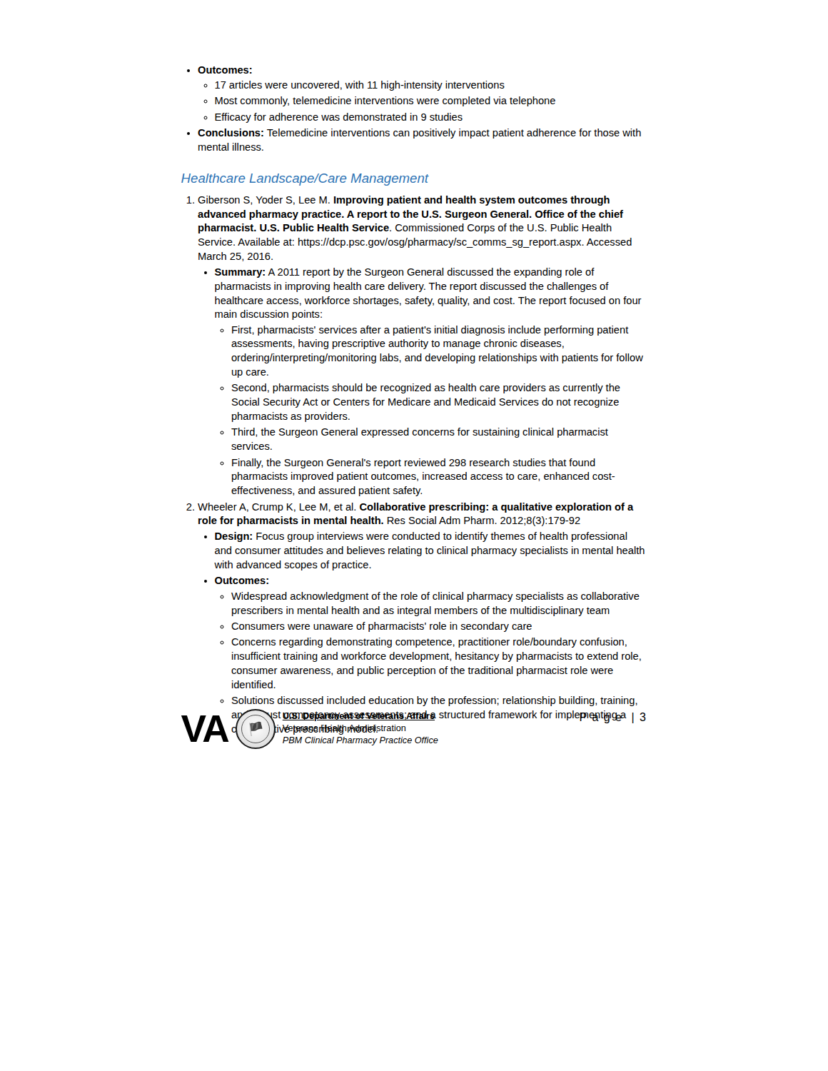Outcomes:
17 articles were uncovered, with 11 high-intensity interventions
Most commonly, telemedicine interventions were completed via telephone
Efficacy for adherence was demonstrated in 9 studies
Conclusions: Telemedicine interventions can positively impact patient adherence for those with mental illness.
Healthcare Landscape/Care Management
Giberson S, Yoder S, Lee M. Improving patient and health system outcomes through advanced pharmacy practice. A report to the U.S. Surgeon General. Office of the chief pharmacist. U.S. Public Health Service. Commissioned Corps of the U.S. Public Health Service. Available at: https://dcp.psc.gov/osg/pharmacy/sc_comms_sg_report.aspx. Accessed March 25, 2016.
Summary: A 2011 report by the Surgeon General discussed the expanding role of pharmacists in improving health care delivery. The report discussed the challenges of healthcare access, workforce shortages, safety, quality, and cost. The report focused on four main discussion points:
First, pharmacists' services after a patient's initial diagnosis include performing patient assessments, having prescriptive authority to manage chronic diseases, ordering/interpreting/monitoring labs, and developing relationships with patients for follow up care.
Second, pharmacists should be recognized as health care providers as currently the Social Security Act or Centers for Medicare and Medicaid Services do not recognize pharmacists as providers.
Third, the Surgeon General expressed concerns for sustaining clinical pharmacist services.
Finally, the Surgeon General's report reviewed 298 research studies that found pharmacists improved patient outcomes, increased access to care, enhanced cost-effectiveness, and assured patient safety.
Wheeler A, Crump K, Lee M, et al. Collaborative prescribing: a qualitative exploration of a role for pharmacists in mental health. Res Social Adm Pharm. 2012;8(3):179-92
Design: Focus group interviews were conducted to identify themes of health professional and consumer attitudes and believes relating to clinical pharmacy specialists in mental health with advanced scopes of practice.
Outcomes:
Widespread acknowledgment of the role of clinical pharmacy specialists as collaborative prescribers in mental health and as integral members of the multidisciplinary team
Consumers were unaware of pharmacists' role in secondary care
Concerns regarding demonstrating competence, practitioner role/boundary confusion, insufficient training and workforce development, hesitancy by pharmacists to extend role, consumer awareness, and public perception of the traditional pharmacist role were identified.
Solutions discussed included education by the profession; relationship building, training, and robust competency assessments; and a structured framework for implementing a collaborative prescribing model.
VA
🏴
U.S. Department of Veterans Affairs
Veterans Health Administration
PBM Clinical Pharmacy Practice Office
P a g e | 3